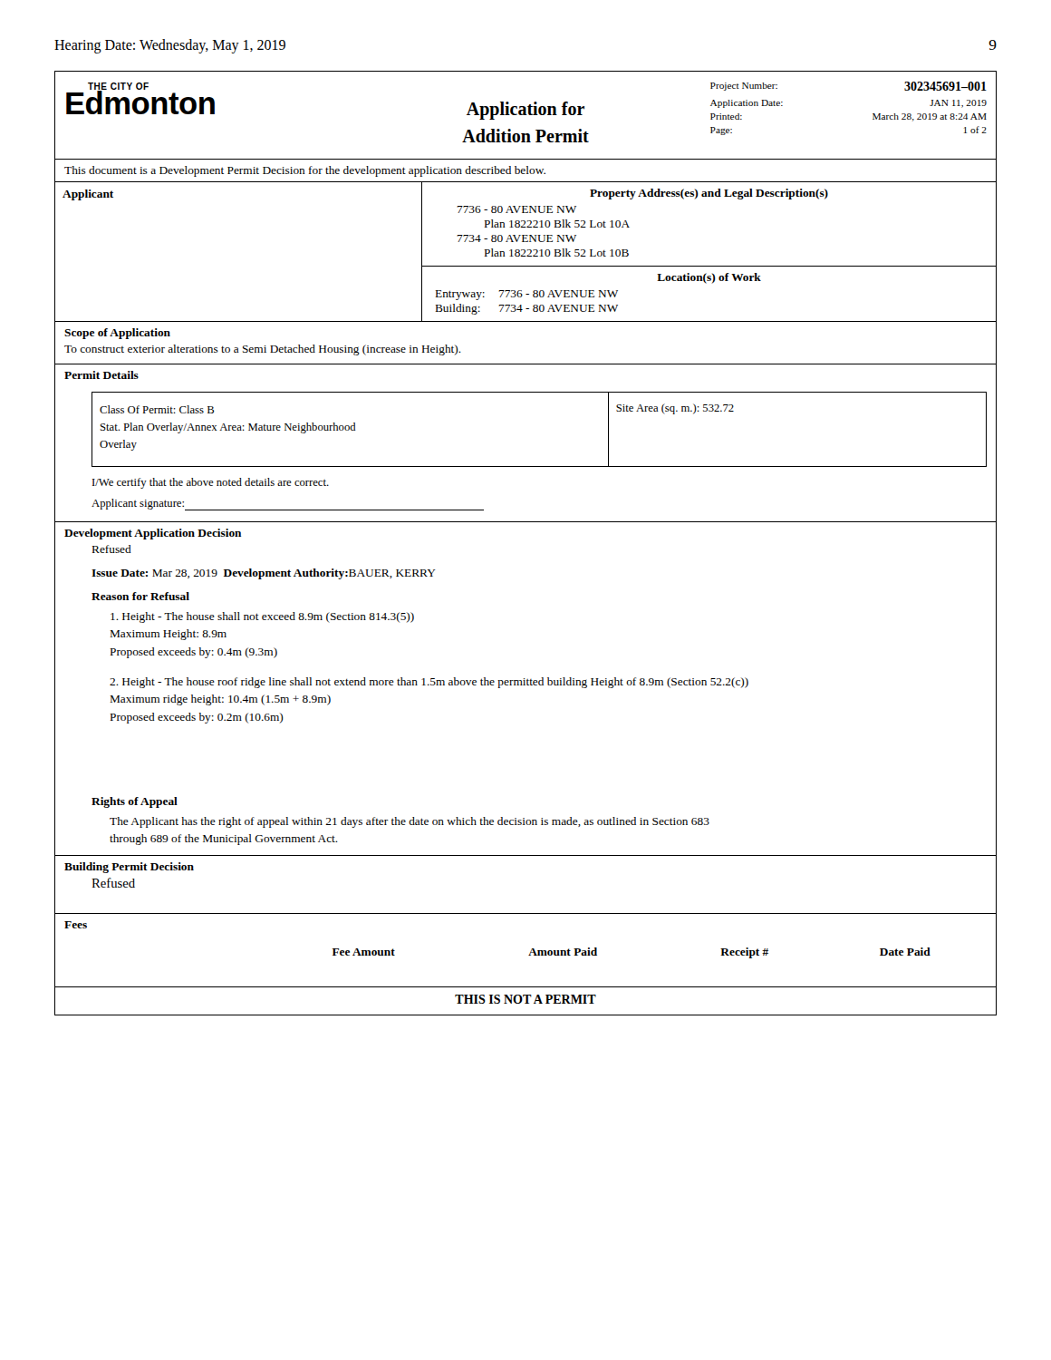Hearing Date: Wednesday, May 1, 2019
9
THE CITY OFEdmonton
Application for
Addition Permit
| Project Number: | 302345691–001 |
| Application Date: | JAN 11, 2019 |
| Printed: | March 28, 2019 at 8:24 AM |
| Page: | 1 of 2 |
This document is a Development Permit Decision for the development application described below.
Applicant
Property Address(es) and Legal Description(s)
7736 - 80 AVENUE NW
Plan 1822210 Blk 52 Lot 10A
7734 - 80 AVENUE NW
Plan 1822210 Blk 52 Lot 10B
Location(s) of Work
Entryway: 7736 - 80 AVENUE NW
Building: 7734 - 80 AVENUE NW
Scope of Application
To construct exterior alterations to a Semi Detached Housing (increase in Height).
Permit Details
Class Of Permit: Class B
Stat. Plan Overlay/Annex Area: Mature Neighbourhood
Overlay
Site Area (sq. m.): 532.72
I/We certify that the above noted details are correct.
Applicant signature:
Development Application Decision
Refused
Issue Date: Mar 28, 2019 Development Authority: BAUER, KERRY
Reason for Refusal
1. Height - The house shall not exceed 8.9m (Section 814.3(5))
Maximum Height: 8.9m
Proposed exceeds by: 0.4m (9.3m)
2. Height - The house roof ridge line shall not extend more than 1.5m above the permitted building Height of 8.9m (Section 52.2(c))
Maximum ridge height: 10.4m (1.5m + 8.9m)
Proposed exceeds by: 0.2m (10.6m)
Rights of Appeal
The Applicant has the right of appeal within 21 days after the date on which the decision is made, as outlined in Section 683
through 689 of the Municipal Government Act.
Building Permit Decision
Refused
Fees
| | Fee Amount | Amount Paid | Receipt # | Date Paid |
| --- | --- | --- | --- | --- |
THIS IS NOT A PERMIT